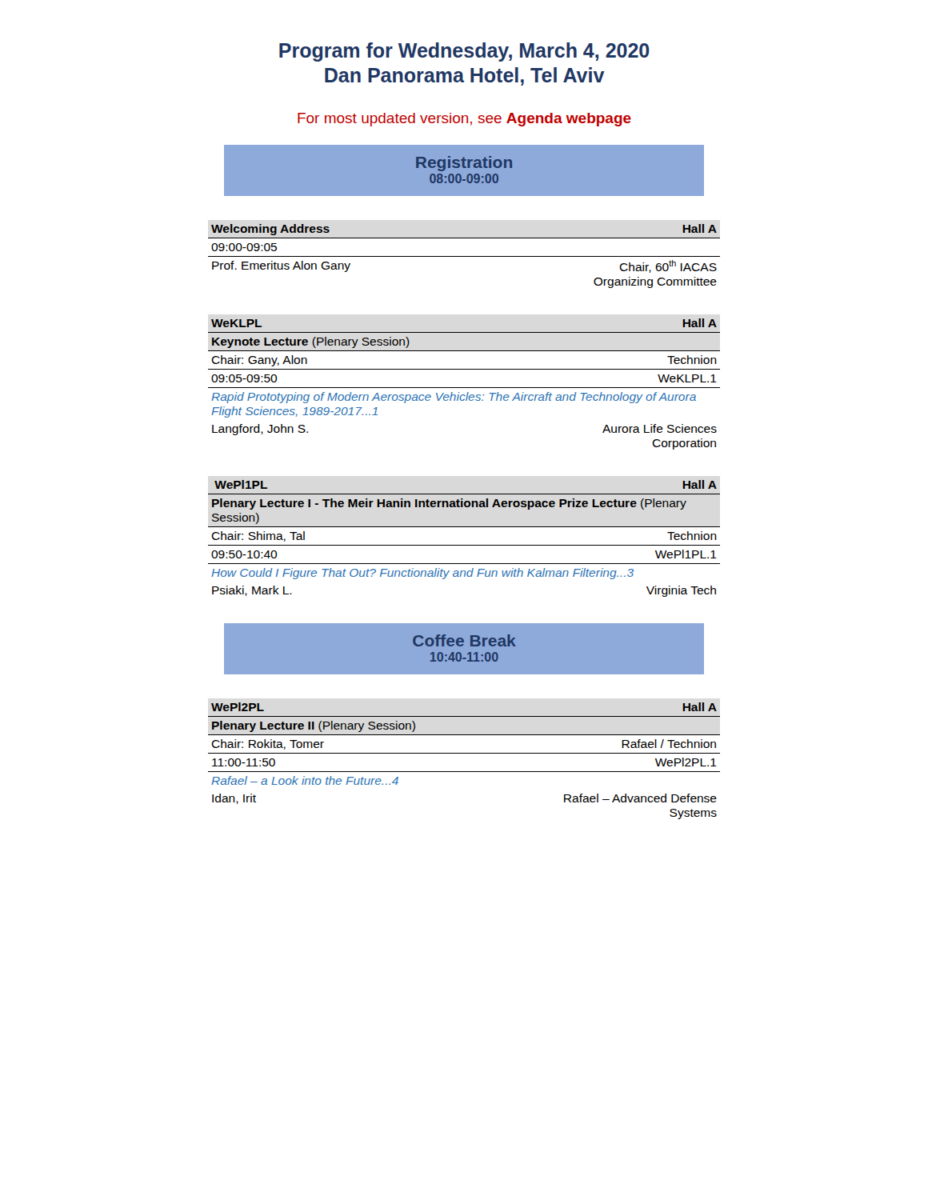Program for Wednesday, March 4, 2020
Dan Panorama Hotel, Tel Aviv
For most updated version, see Agenda webpage
Registration
08:00-09:00
| Welcoming Address | Hall A |
| 09:00-09:05 |
| Prof. Emeritus Alon Gany | Chair, 60 th IACAS Organizing Committee |
| WeKLPL | Hall A |
| Keynote Lecture (Plenary Session) |
| Chair: Gany, Alon | Technion |
| 09:05-09:50 | WeKLPL.1 |
| Rapid Prototyping of Modern Aerospace Vehicles: The Aircraft and Technology of Aurora Flight Sciences, 1989-2017...1 |
| Langford, John S. | Aurora Life Sciences Corporation |
| WePl1PL | Hall A |
| Plenary Lecture I - The Meir Hanin International Aerospace Prize Lecture (Plenary Session) |
| Chair: Shima, Tal | Technion |
| 09:50-10:40 | WePl1PL.1 |
| How Could I Figure That Out? Functionality and Fun with Kalman Filtering...3 |
| Psiaki, Mark L. | Virginia Tech |
Coffee Break
10:40-11:00
| WePl2PL | Hall A |
| Plenary Lecture II (Plenary Session) |
| Chair: Rokita, Tomer | Rafael / Technion |
| 11:00-11:50 | WePl2PL.1 |
| Rafael – a Look into the Future...4 |
| Idan, Irit | Rafael – Advanced Defense Systems |